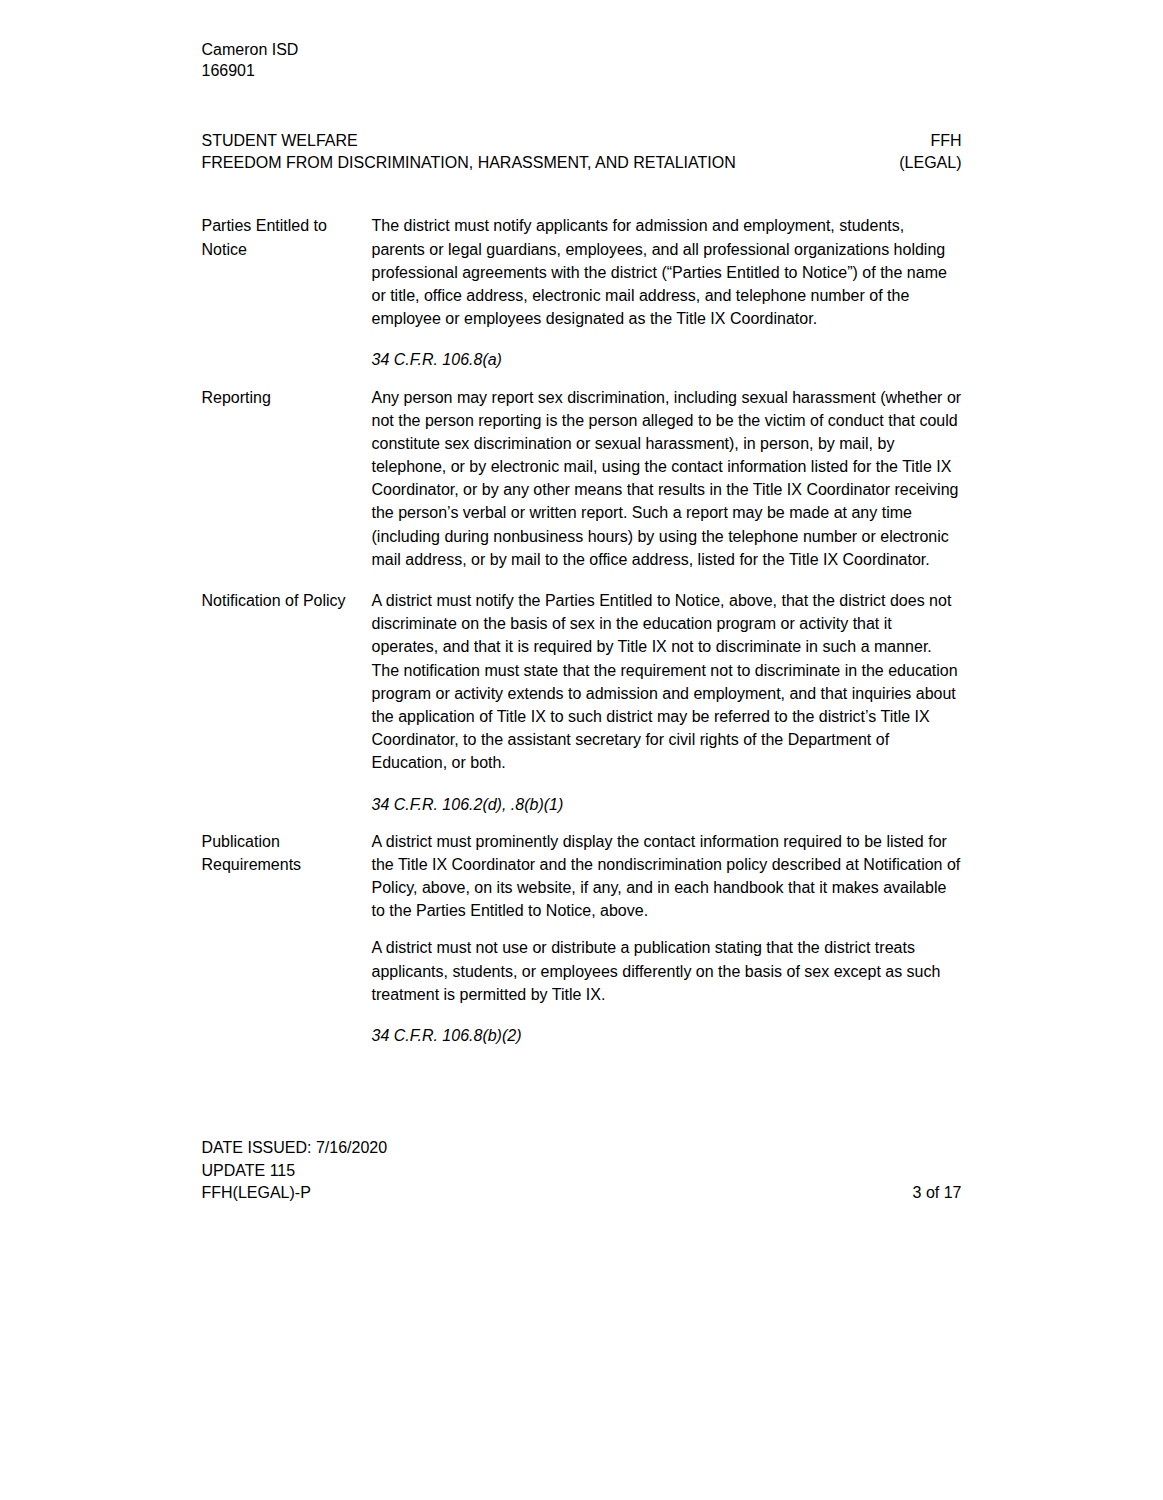Cameron ISD
166901
Student Welfare
Freedom from Discrimination, Harassment, and Retaliation
FFH
(LEGAL)
Parties Entitled to Notice
The district must notify applicants for admission and employment, students, parents or legal guardians, employees, and all professional organizations holding professional agreements with the district (“Parties Entitled to Notice”) of the name or title, office address, electronic mail address, and telephone number of the employee or employees designated as the Title IX Coordinator.
34 C.F.R. 106.8(a)
Reporting
Any person may report sex discrimination, including sexual harassment (whether or not the person reporting is the person alleged to be the victim of conduct that could constitute sex discrimination or sexual harassment), in person, by mail, by telephone, or by electronic mail, using the contact information listed for the Title IX Coordinator, or by any other means that results in the Title IX Coordinator receiving the person’s verbal or written report. Such a report may be made at any time (including during nonbusiness hours) by using the telephone number or electronic mail address, or by mail to the office address, listed for the Title IX Coordinator.
Notification of Policy
A district must notify the Parties Entitled to Notice, above, that the district does not discriminate on the basis of sex in the education program or activity that it operates, and that it is required by Title IX not to discriminate in such a manner. The notification must state that the requirement not to discriminate in the education program or activity extends to admission and employment, and that inquiries about the application of Title IX to such district may be referred to the district’s Title IX Coordinator, to the assistant secretary for civil rights of the Department of Education, or both.
34 C.F.R. 106.2(d), .8(b)(1)
Publication Requirements
A district must prominently display the contact information required to be listed for the Title IX Coordinator and the nondiscrimination policy described at Notification of Policy, above, on its website, if any, and in each handbook that it makes available to the Parties Entitled to Notice, above.
A district must not use or distribute a publication stating that the district treats applicants, students, or employees differently on the basis of sex except as such treatment is permitted by Title IX.
34 C.F.R. 106.8(b)(2)
DATE ISSUED: 7/16/2020
UPDATE 115
FFH(LEGAL)-P
3 of 17